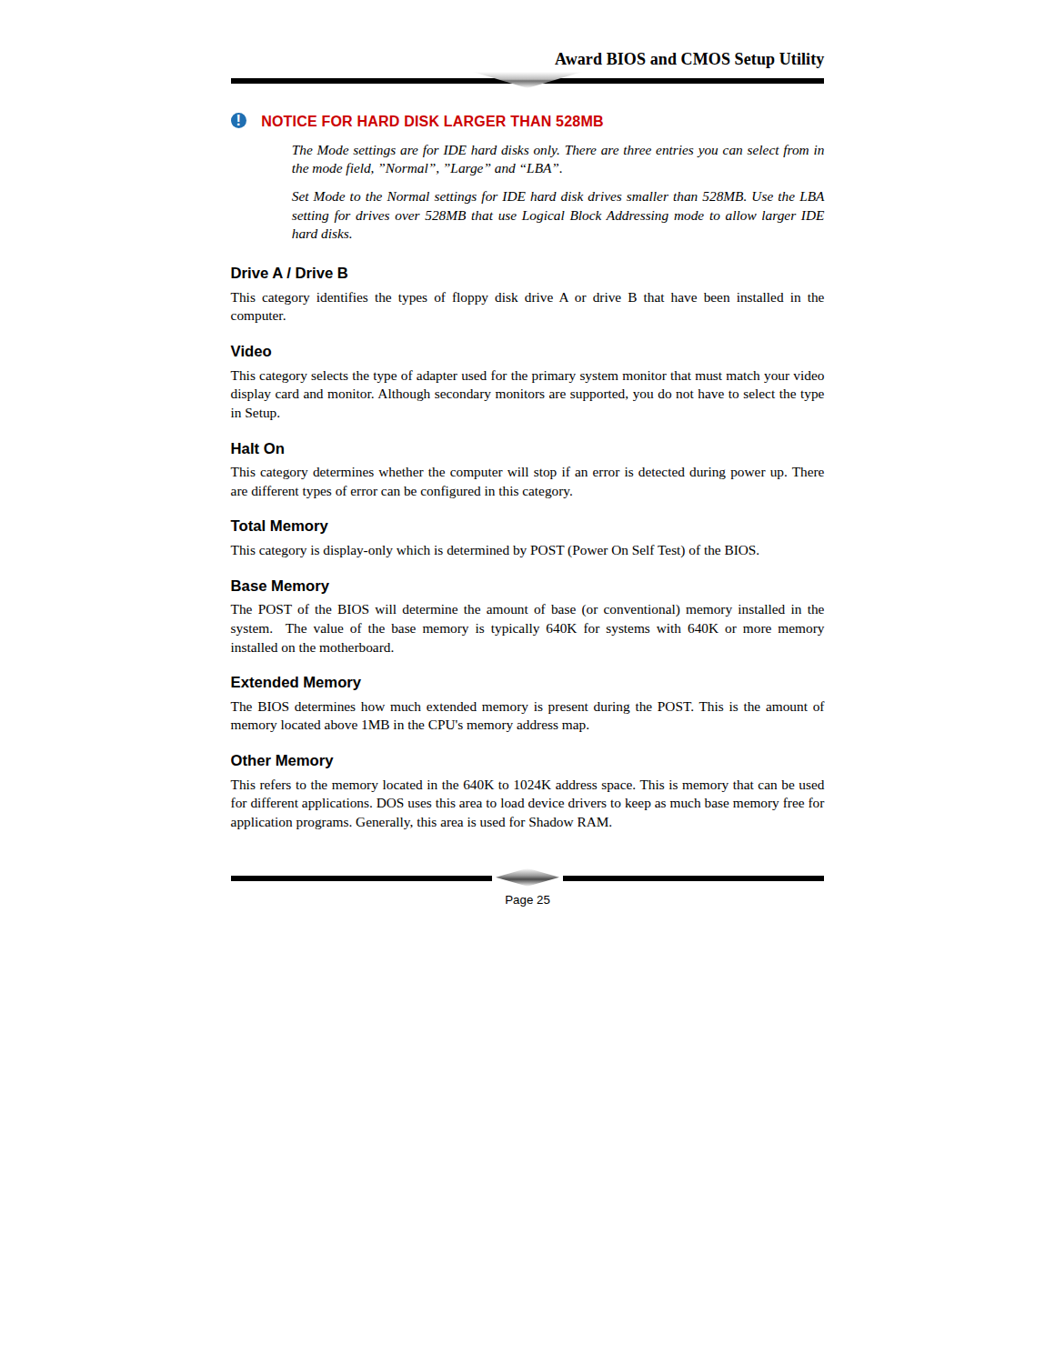Award BIOS and CMOS Setup Utility
!
NOTICE FOR HARD DISK LARGER THAN 528MB
The Mode settings are for IDE hard disks only. There are three entries you can select from in the mode field, ”Normal”, ”Large” and “LBA”.
Set Mode to the Normal settings for IDE hard disk drives smaller than 528MB. Use the LBA setting for drives over 528MB that use Logical Block Addressing mode to allow larger IDE hard disks.
Drive A / Drive B
This category identifies the types of floppy disk drive A or drive B that have been installed in the computer.
Video
This category selects the type of adapter used for the primary system monitor that must match your video display card and monitor. Although secondary monitors are supported, you do not have to select the type in Setup.
Halt On
This category determines whether the computer will stop if an error is detected during power up. There are different types of error can be configured in this category.
Total Memory
This category is display-only which is determined by POST (Power On Self Test) of the BIOS.
Base Memory
The POST of the BIOS will determine the amount of base (or conventional) memory installed in the system. The value of the base memory is typically 640K for systems with 640K or more memory installed on the motherboard.
Extended Memory
The BIOS determines how much extended memory is present during the POST. This is the amount of memory located above 1MB in the CPU's memory address map.
Other Memory
This refers to the memory located in the 640K to 1024K address space. This is memory that can be used for different applications. DOS uses this area to load device drivers to keep as much base memory free for application programs. Generally, this area is used for Shadow RAM.
Page 25